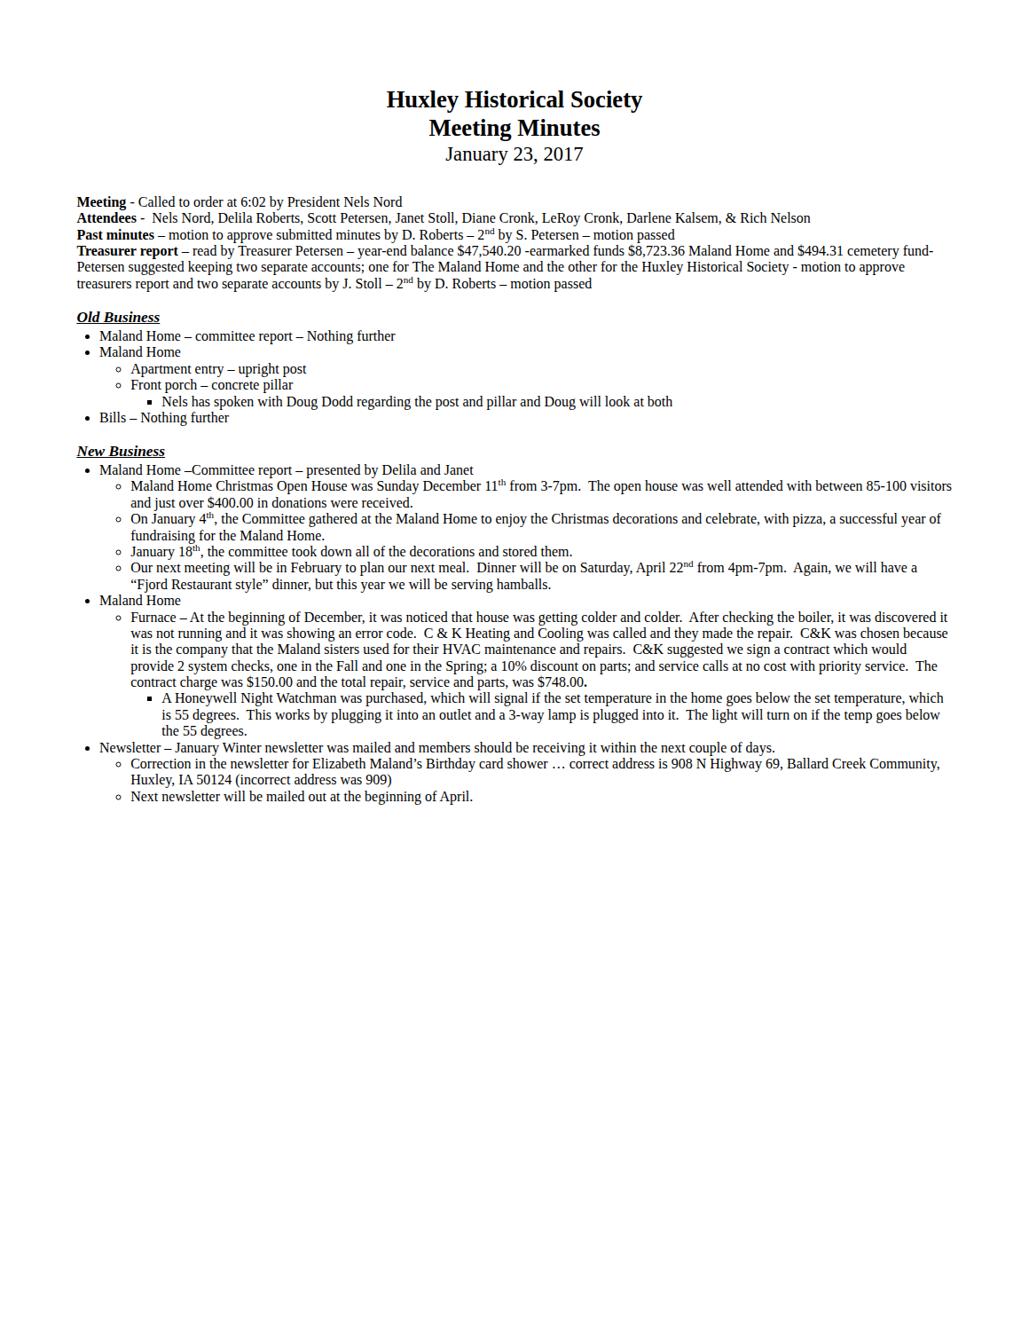Huxley Historical Society
Meeting Minutes
January 23, 2017
Meeting - Called to order at 6:02 by President Nels Nord
Attendees - Nels Nord, Delila Roberts, Scott Petersen, Janet Stoll, Diane Cronk, LeRoy Cronk, Darlene Kalsem, & Rich Nelson
Past minutes – motion to approve submitted minutes by D. Roberts – 2nd by S. Petersen – motion passed
Treasurer report – read by Treasurer Petersen – year-end balance $47,540.20 -earmarked funds $8,723.36 Maland Home and $494.31 cemetery fund- Petersen suggested keeping two separate accounts; one for The Maland Home and the other for the Huxley Historical Society - motion to approve treasurers report and two separate accounts by J. Stoll – 2nd by D. Roberts – motion passed
Old Business
Maland Home – committee report – Nothing further
Maland Home
Apartment entry – upright post
Front porch – concrete pillar
Nels has spoken with Doug Dodd regarding the post and pillar and Doug will look at both
Bills – Nothing further
New Business
Maland Home –Committee report – presented by Delila and Janet
Maland Home Christmas Open House was Sunday December 11th from 3-7pm. The open house was well attended with between 85-100 visitors and just over $400.00 in donations were received.
On January 4th, the Committee gathered at the Maland Home to enjoy the Christmas decorations and celebrate, with pizza, a successful year of fundraising for the Maland Home.
January 18th, the committee took down all of the decorations and stored them.
Our next meeting will be in February to plan our next meal. Dinner will be on Saturday, April 22nd from 4pm-7pm. Again, we will have a “Fjord Restaurant style” dinner, but this year we will be serving hamballs.
Maland Home
Furnace – At the beginning of December, it was noticed that house was getting colder and colder. After checking the boiler, it was discovered it was not running and it was showing an error code. C & K Heating and Cooling was called and they made the repair. C&K was chosen because it is the company that the Maland sisters used for their HVAC maintenance and repairs. C&K suggested we sign a contract which would provide 2 system checks, one in the Fall and one in the Spring; a 10% discount on parts; and service calls at no cost with priority service. The contract charge was $150.00 and the total repair, service and parts, was $748.00.
A Honeywell Night Watchman was purchased, which will signal if the set temperature in the home goes below the set temperature, which is 55 degrees. This works by plugging it into an outlet and a 3-way lamp is plugged into it. The light will turn on if the temp goes below the 55 degrees.
Newsletter – January Winter newsletter was mailed and members should be receiving it within the next couple of days.
Correction in the newsletter for Elizabeth Maland’s Birthday card shower … correct address is 908 N Highway 69, Ballard Creek Community, Huxley, IA 50124 (incorrect address was 909)
Next newsletter will be mailed out at the beginning of April.